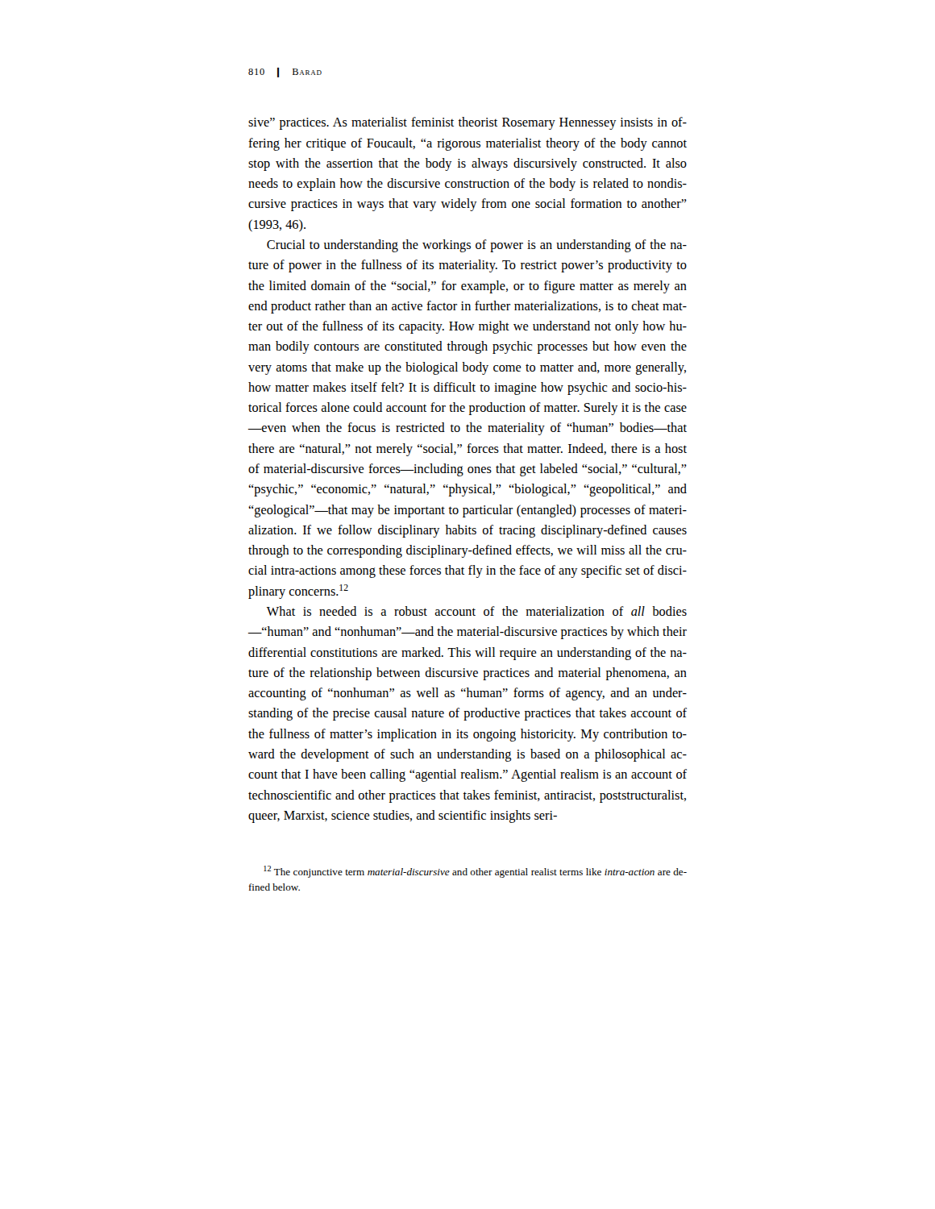810❙Barad
sive” practices. As materialist feminist theorist Rosemary Hennessey insists in offering her critique of Foucault, “a rigorous materialist theory of the body cannot stop with the assertion that the body is always discursively constructed. It also needs to explain how the discursive construction of the body is related to nondiscursive practices in ways that vary widely from one social formation to another” (1993, 46).
Crucial to understanding the workings of power is an understanding of the nature of power in the fullness of its materiality. To restrict power’s productivity to the limited domain of the “social,” for example, or to figure matter as merely an end product rather than an active factor in further materializations, is to cheat matter out of the fullness of its capacity. How might we understand not only how human bodily contours are constituted through psychic processes but how even the very atoms that make up the biological body come to matter and, more generally, how matter makes itself felt? It is difficult to imagine how psychic and socio-historical forces alone could account for the production of matter. Surely it is the case—even when the focus is restricted to the materiality of “human” bodies—that there are “natural,” not merely “social,” forces that matter. Indeed, there is a host of material-discursive forces—including ones that get labeled “social,” “cultural,” “psychic,” “economic,” “natural,” “physical,” “biological,” “geopolitical,” and “geological”—that may be important to particular (entangled) processes of materialization. If we follow disciplinary habits of tracing disciplinary-defined causes through to the corresponding disciplinary-defined effects, we will miss all the crucial intra-actions among these forces that fly in the face of any specific set of disciplinary concerns.12
What is needed is a robust account of the materialization of all bodies—“human” and “nonhuman”—and the material-discursive practices by which their differential constitutions are marked. This will require an understanding of the nature of the relationship between discursive practices and material phenomena, an accounting of “nonhuman” as well as “human” forms of agency, and an understanding of the precise causal nature of productive practices that takes account of the fullness of matter’s implication in its ongoing historicity. My contribution toward the development of such an understanding is based on a philosophical account that I have been calling “agential realism.” Agential realism is an account of technoscientific and other practices that takes feminist, antiracist, poststructuralist, queer, Marxist, science studies, and scientific insights seri-
12 The conjunctive term material-discursive and other agential realist terms like intra-action are defined below.